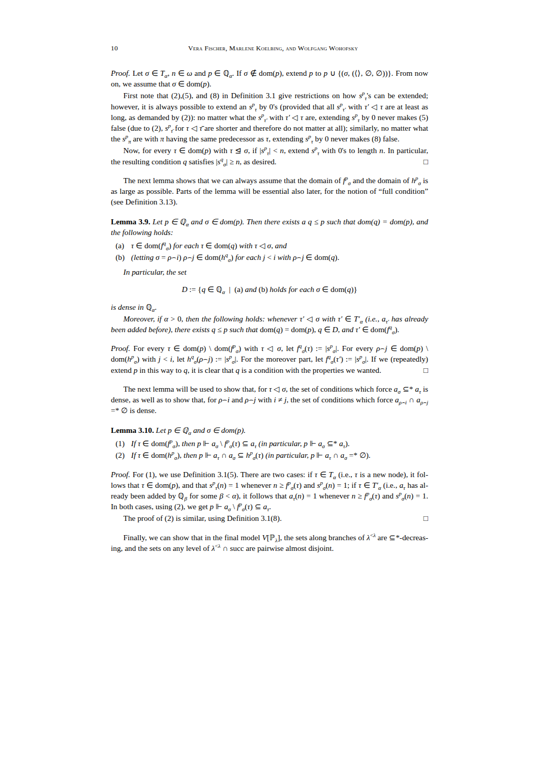10 Vera Fischer, Marlene Koelbing, and Wolfgang Wohofsky
Proof. Let σ ∈ Tα, n ∈ ω and p ∈ ℚα. If σ ∉ dom(p), extend p to p ∪ {(σ, (⟨⟩, ∅, ∅))}. From now on, we assume that σ ∈ dom(p).
First note that (2),(5), and (8) in Definition 3.1 give restrictions on how spτ's can be extended; however, it is always possible to extend an spτ by 0's (provided that all spτ′ with τ′ ◁ τ are at least as long, as demanded by (2)): no matter what the spτ′ with τ′ ◁ τ are, extending spτ by 0 never makes (5) false (due to (2), spτ̄ for τ ◁ τ̄ are shorter and therefore do not matter at all); similarly, no matter what the spπ are with π having the same predecessor as τ, extending spτ by 0 never makes (8) false.
Now, for every τ ∈ dom(p) with τ ⊴ σ, if |spτ| < n, extend spτ with 0's to length n. In particular, the resulting condition q satisfies |sqσ| ≥ n, as desired. □
The next lemma shows that we can always assume that the domain of fpσ and the domain of hpσ is as large as possible. Parts of the lemma will be essential also later, for the notion of “full condition” (see Definition 3.13).
Lemma 3.9. Let p ∈ ℚα and σ ∈ dom(p). Then there exists a q ≤ p such that dom(q) = dom(p), and the following holds:
(a) τ ∈ dom(fqσ) for each τ ∈ dom(q) with τ ◁ σ, and (b)(letting σ = ρ⌢i) ρ⌢j ∈ dom(hqσ) for each j < i with ρ⌢j ∈ dom(q).
In particular, the set
D := {q ∈ ℚα | (a) and (b) holds for each σ ∈ dom(q)}
is dense in ℚα.
Moreover, if α > 0, then the following holds: whenever τ′ ◁ σ with τ′ ∈ T′α (i.e., aτ′ has already been added before), there exists q ≤ p such that dom(q) = dom(p), q ∈ D, and τ′ ∈ dom(fqσ).
Proof. For every τ ∈ dom(p) \ dom(fpσ) with τ ◁ σ, let fqσ(τ) := |spσ|. For every ρ⌢j ∈ dom(p) \ dom(hpσ) with j < i, let hqσ(ρ⌢j) := |spσ|. For the moreover part, let fqσ(τ′) := |spσ|. If we (repeatedly) extend p in this way to q, it is clear that q is a condition with the properties we wanted. □
The next lemma will be used to show that, for τ ◁ σ, the set of conditions which force aσ ⊆* aτ is dense, as well as to show that, for ρ⌢i and ρ⌢j with i ≠ j, the set of conditions which force aρ⌢i ∩ aρ⌢j =* ∅ is dense.
Lemma 3.10. Let p ∈ ℚα and σ ∈ dom(p).
(1) If τ ∈ dom(fpσ), then p ⊩ aσ \ fpσ(τ) ⊆ aτ (in particular, p ⊩ aσ ⊆* aτ). (2) If τ ∈ dom(hpσ), then p ⊩ aτ ∩ aσ ⊆ hpσ(τ) (in particular, p ⊩ aτ ∩ aσ =* ∅).
Proof. For (1), we use Definition 3.1(5). There are two cases: if τ ∈ Tα (i.e., τ is a new node), it follows that τ ∈ dom(p), and that spτ(n) = 1 whenever n ≥ fpσ(τ) and spσ(n) = 1; if τ ∈ T′α (i.e., aτ has already been added by ℚβ for some β < α), it follows that aτ(n) = 1 whenever n ≥ fpσ(τ) and spσ(n) = 1. In both cases, using (2), we get p ⊩ aσ \ fpσ(τ) ⊆ aτ.
The proof of (2) is similar, using Definition 3.1(8). □
Finally, we can show that in the final model V[ℙλ], the sets along branches of λ<λ are ⊆*-decreasing, and the sets on any level of λ<λ ∩ succ are pairwise almost disjoint.